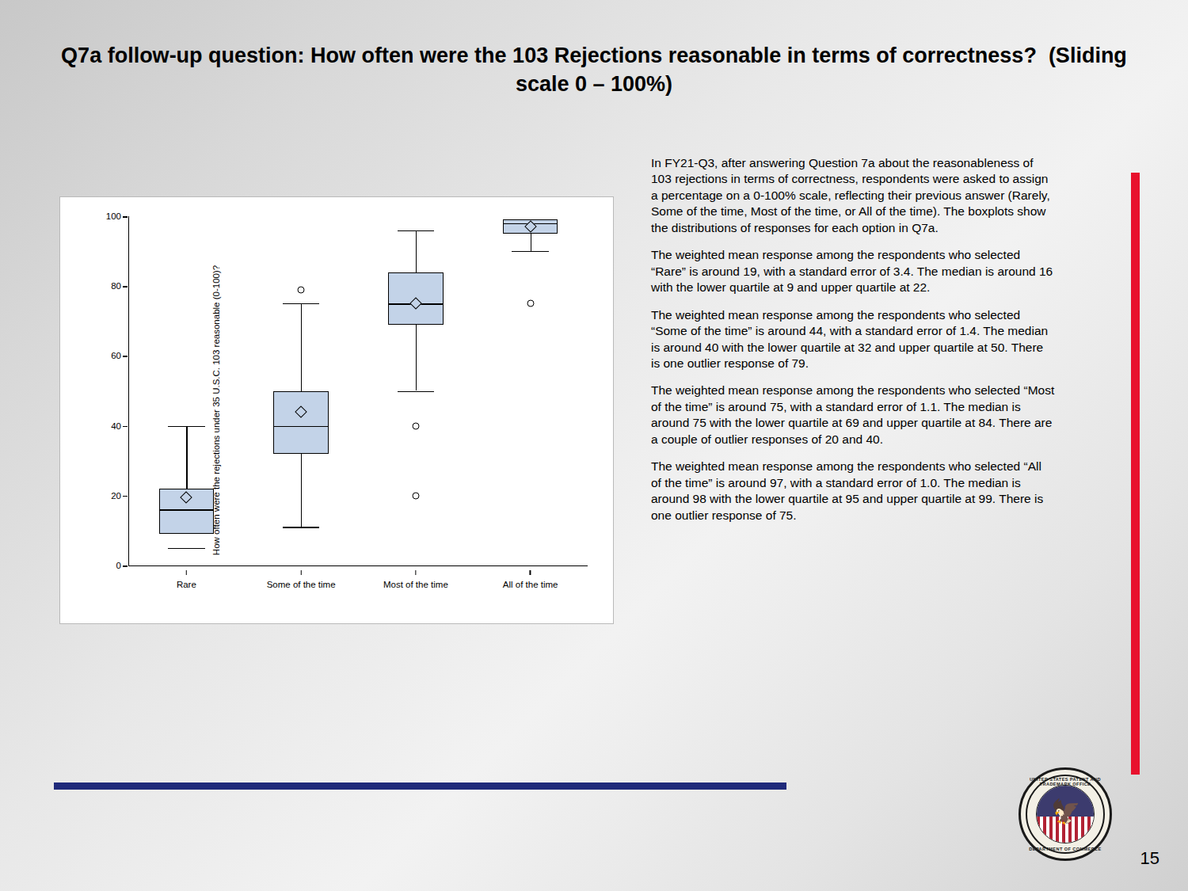Q7a follow-up question: How often were the 103 Rejections reasonable in terms of correctness? (Sliding scale 0 – 100%)
How often were the rejections under 35 U.S.C. 103 reasonable (0-100)?
100
80
60
40
20
0
Rare
Some of the time
Most of the time
All of the time
Group 1: Rare (Q1=9, median=16, Q3=22, whisker low=5, high=40, mean=19)
In FY21-Q3, after answering Question 7a about the reasonableness of 103 rejections in terms of correctness, respondents were asked to assign a percentage on a 0-100% scale, reflecting their previous answer (Rarely, Some of the time, Most of the time, or All of the time). The boxplots show the distributions of responses for each option in Q7a.
The weighted mean response among the respondents who selected “Rare” is around 19, with a standard error of 3.4. The median is around 16 with the lower quartile at 9 and upper quartile at 22.
The weighted mean response among the respondents who selected “Some of the time” is around 44, with a standard error of 1.4. The median is around 40 with the lower quartile at 32 and upper quartile at 50. There is one outlier response of 79.
The weighted mean response among the respondents who selected “Most of the time” is around 75, with a standard error of 1.1. The median is around 75 with the lower quartile at 69 and upper quartile at 84. There are a couple of outlier responses of 20 and 40.
The weighted mean response among the respondents who selected “All of the time” is around 97, with a standard error of 1.0. The median is around 98 with the lower quartile at 95 and upper quartile at 99. There is one outlier response of 75.
🦅
UNITED STATES PATENT AND TRADEMARK OFFICE
DEPARTMENT OF COMMERCE
15